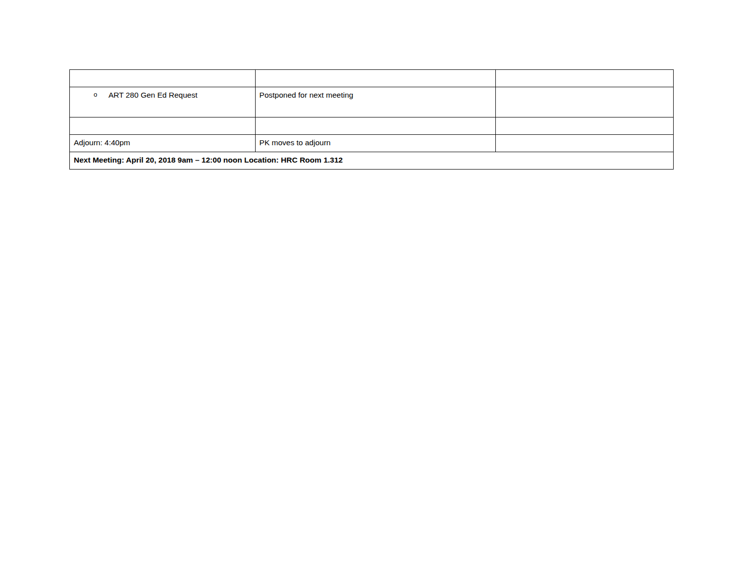| ART 280 Gen Ed Request | Postponed for next meeting | |
| Adjourn: 4:40pm | PK moves to adjourn | |
| Next Meeting: April 20, 2018 9am – 12:00 noon Location: HRC Room 1.312 |